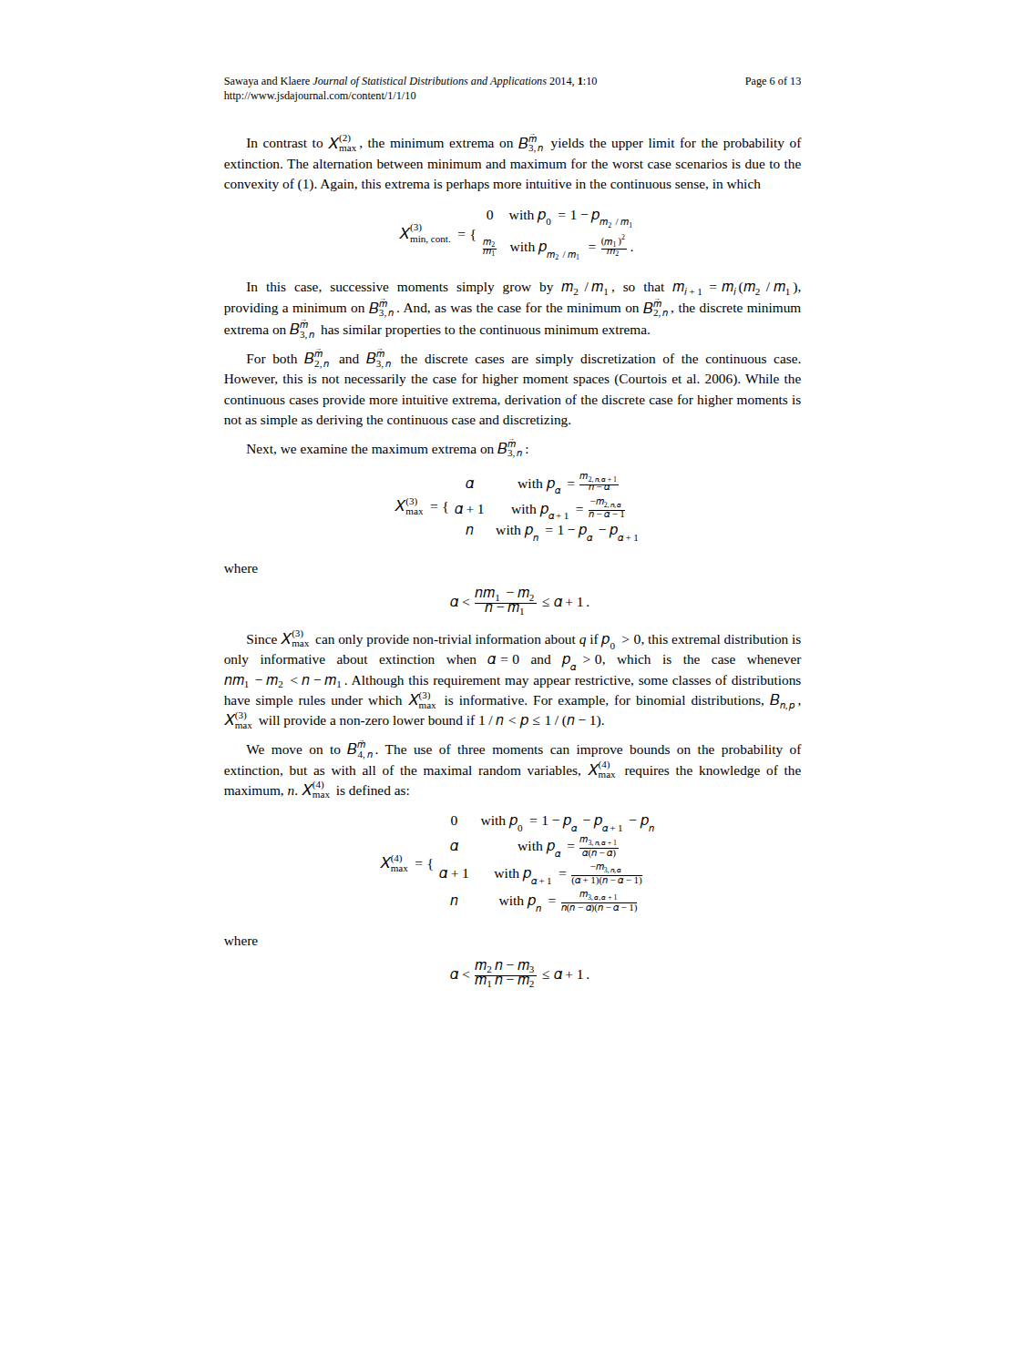Sawaya and Klaere Journal of Statistical Distributions and Applications 2014, 1:10
http://www.jsdajournal.com/content/1/1/10
Page 6 of 13
In contrast to Xmax(2), the minimum extrema on B3,nm→ yields the upper limit for the probability of extinction. The alternation between minimum and maximum for the worst case scenarios is due to the convexity of (1). Again, this extrema is perhaps more intuitive in the continuous sense, in which
Xmin, cont.(3) = { 0 with p0 = 1 − pm2/m1 m2m1 with pm2/m1 = (m1)2 m2 .
In this case, successive moments simply grow by m2/m1, so that mi+1=mi(m2/m1), providing a minimum on B3,nm→. And, as was the case for the minimum on B2,nm→, the discrete minimum extrema on B3,nm→ has similar properties to the continuous minimum extrema.
For both B2,nm→ and B3,nm→ the discrete cases are simply discretization of the continuous case. However, this is not necessarily the case for higher moment spaces (Courtois et al. 2006). While the continuous cases provide more intuitive extrema, derivation of the discrete case for higher moments is not as simple as deriving the continuous case and discretizing.
Next, we examine the maximum extrema on B3,nm→:
Xmax(3) = { α with pα = m2,n,α+1 n−α α+1 with pα+1 = −m2,n,α n−α−1 n with pn = 1 − pα − pα+1
where
α < nm1−m2 n−m1 ≤ α + 1 .
Since Xmax(3) can only provide non-trivial information about q if p0>0, this extremal distribution is only informative about extinction when α=0 and pα>0, which is the case whenever nm1−m2<n−m1. Although this requirement may appear restrictive, some classes of distributions have simple rules under which Xmax(3) is informative. For example, for binomial distributions, Bn,p, Xmax(3) will provide a non-zero lower bound if 1/n<p≤1/(n−1).
We move on to B4,nm→. The use of three moments can improve bounds on the probability of extinction, but as with all of the maximal random variables, Xmax(4) requires the knowledge of the maximum, n. Xmax(4) is defined as:
Xmax(4) = { 0 with p0 = 1 − pα − pα+1 − pn α with pα = m3,n,α+1 α(n−α) α+1 with pα+1 = −m3,n,α (α+1)(n−α−1) n with pn = m3,α,α+1 n(n−α)(n−α−1)
where
α < m2n−m3 m1n−m2 ≤ α + 1 .